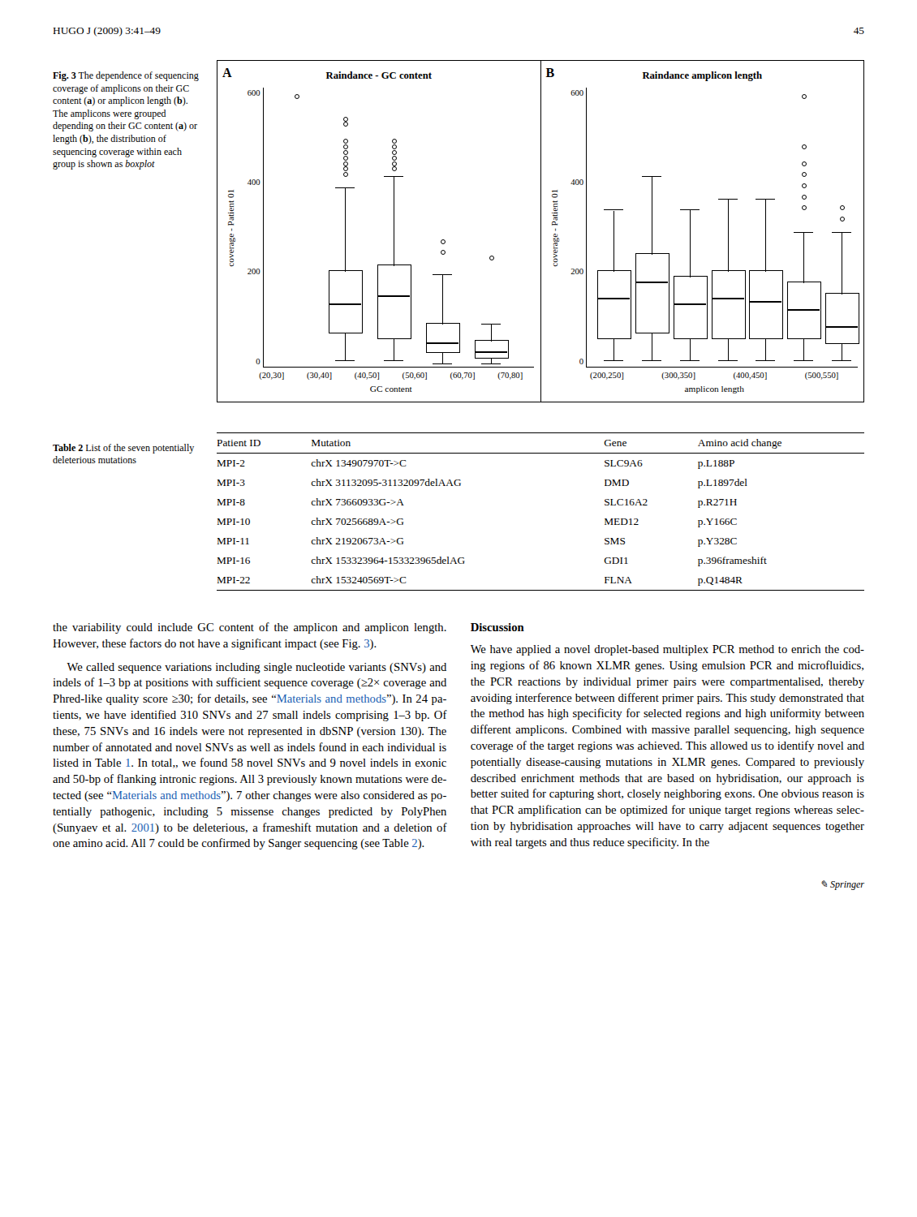HUGO J (2009) 3:41–49 45
Fig. 3 The dependence of sequencing coverage of amplicons on their GC content (a) or amplicon length (b). The amplicons were grouped depending on their GC content (a) or length (b), the distribution of sequencing coverage within each group is shown as boxplot
A
Raindance - GC content
coverage - Patient 01
600 400 200 0
(20,30](30,40](40,50](50,60](60,70](70,80]
GC content
B
Raindance amplicon length
coverage - Patient 01
600 400 200 0
(200,250](300,350](400,450](500,550]
amplicon length
Table 2 List of the seven potentially deleterious mutations
| Patient ID | Mutation | Gene | Amino acid change |
| --- | --- | --- | --- |
| MPI-2 | chrX 134907970T->C | SLC9A6 | p.L188P |
| MPI-3 | chrX 31132095-31132097delAAG | DMD | p.L1897del |
| MPI-8 | chrX 73660933G->A | SLC16A2 | p.R271H |
| MPI-10 | chrX 70256689A->G | MED12 | p.Y166C |
| MPI-11 | chrX 21920673A->G | SMS | p.Y328C |
| MPI-16 | chrX 153323964-153323965delAG | GDI1 | p.396frameshift |
| MPI-22 | chrX 153240569T->C | FLNA | p.Q1484R |
the variability could include GC content of the amplicon and amplicon length. However, these factors do not have a significant impact (see Fig. 3).
We called sequence variations including single nucleotide variants (SNVs) and indels of 1–3 bp at positions with sufficient sequence coverage (≥2× coverage and Phred-like quality score ≥30; for details, see “Materials and methods”). In 24 patients, we have identified 310 SNVs and 27 small indels comprising 1–3 bp. Of these, 75 SNVs and 16 indels were not represented in dbSNP (version 130). The number of annotated and novel SNVs as well as indels found in each individual is listed in Table 1. In total,, we found 58 novel SNVs and 9 novel indels in exonic and 50-bp of flanking intronic regions. All 3 previously known mutations were detected (see “Materials and methods”). 7 other changes were also considered as potentially pathogenic, including 5 missense changes predicted by PolyPhen (Sunyaev et al. 2001) to be deleterious, a frameshift mutation and a deletion of one amino acid. All 7 could be confirmed by Sanger sequencing (see Table 2).
Discussion
We have applied a novel droplet-based multiplex PCR method to enrich the coding regions of 86 known XLMR genes. Using emulsion PCR and microfluidics, the PCR reactions by individual primer pairs were compartmentalised, thereby avoiding interference between different primer pairs. This study demonstrated that the method has high specificity for selected regions and high uniformity between different amplicons. Combined with massive parallel sequencing, high sequence coverage of the target regions was achieved. This allowed us to identify novel and potentially disease-causing mutations in XLMR genes. Compared to previously described enrichment methods that are based on hybridisation, our approach is better suited for capturing short, closely neighboring exons. One obvious reason is that PCR amplification can be optimized for unique target regions whereas selection by hybridisation approaches will have to carry adjacent sequences together with real targets and thus reduce specificity. In the
✎ Springer